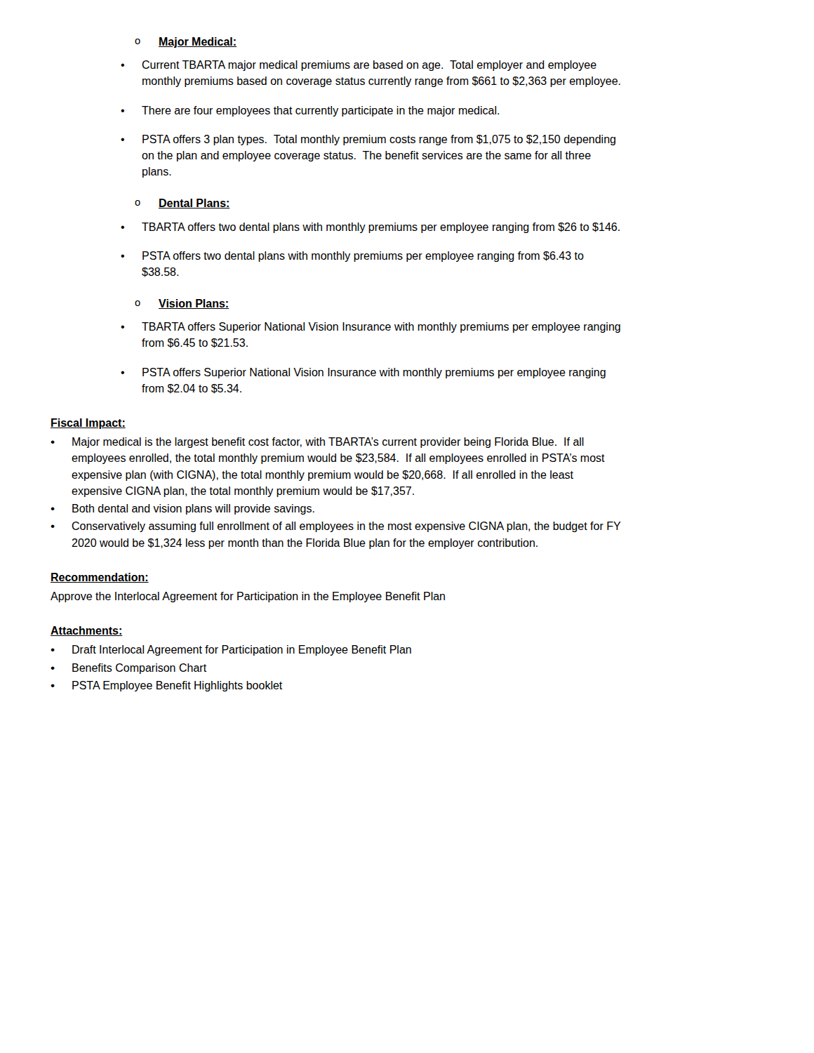o Major Medical:
• Current TBARTA major medical premiums are based on age. Total employer and employee monthly premiums based on coverage status currently range from $661 to $2,363 per employee.
• There are four employees that currently participate in the major medical.
• PSTA offers 3 plan types. Total monthly premium costs range from $1,075 to $2,150 depending on the plan and employee coverage status. The benefit services are the same for all three plans.
o Dental Plans:
• TBARTA offers two dental plans with monthly premiums per employee ranging from $26 to $146.
• PSTA offers two dental plans with monthly premiums per employee ranging from $6.43 to $38.58.
o Vision Plans:
• TBARTA offers Superior National Vision Insurance with monthly premiums per employee ranging from $6.45 to $21.53.
• PSTA offers Superior National Vision Insurance with monthly premiums per employee ranging from $2.04 to $5.34.
Fiscal Impact:
• Major medical is the largest benefit cost factor, with TBARTA’s current provider being Florida Blue. If all employees enrolled, the total monthly premium would be $23,584. If all employees enrolled in PSTA’s most expensive plan (with CIGNA), the total monthly premium would be $20,668. If all enrolled in the least expensive CIGNA plan, the total monthly premium would be $17,357.
• Both dental and vision plans will provide savings.
• Conservatively assuming full enrollment of all employees in the most expensive CIGNA plan, the budget for FY 2020 would be $1,324 less per month than the Florida Blue plan for the employer contribution.
Recommendation:
Approve the Interlocal Agreement for Participation in the Employee Benefit Plan
Attachments:
• Draft Interlocal Agreement for Participation in Employee Benefit Plan
• Benefits Comparison Chart
• PSTA Employee Benefit Highlights booklet